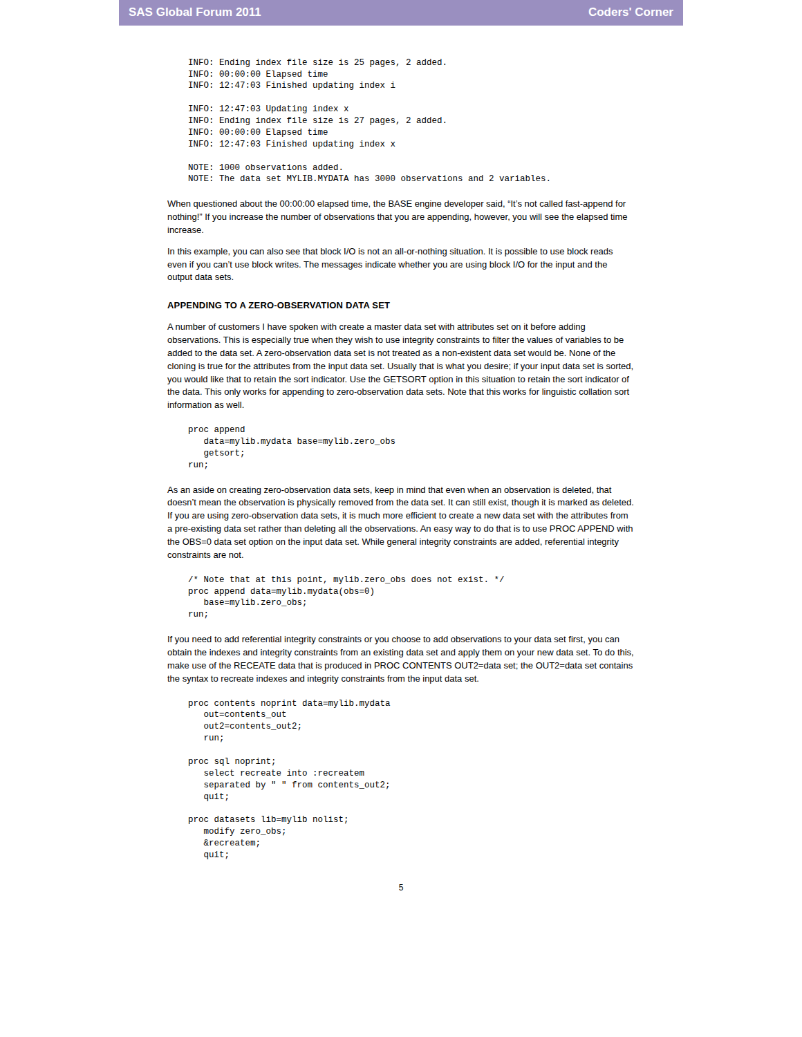SAS Global Forum 2011
Coders' Corner
INFO: Ending index file size is 25 pages, 2 added.
INFO: 00:00:00 Elapsed time
INFO: 12:47:03 Finished updating index i

INFO: 12:47:03 Updating index x
INFO: Ending index file size is 27 pages, 2 added.
INFO: 00:00:00 Elapsed time
INFO: 12:47:03 Finished updating index x

NOTE: 1000 observations added.
NOTE: The data set MYLIB.MYDATA has 3000 observations and 2 variables.
When questioned about the 00:00:00 elapsed time, the BASE engine developer said, “It’s not called fast-append for nothing!” If you increase the number of observations that you are appending, however, you will see the elapsed time increase.
In this example, you can also see that block I/O is not an all-or-nothing situation. It is possible to use block reads even if you can’t use block writes. The messages indicate whether you are using block I/O for the input and the output data sets.
Appending to a Zero-Observation Data Set
A number of customers I have spoken with create a master data set with attributes set on it before adding observations. This is especially true when they wish to use integrity constraints to filter the values of variables to be added to the data set. A zero-observation data set is not treated as a non-existent data set would be. None of the cloning is true for the attributes from the input data set. Usually that is what you desire; if your input data set is sorted, you would like that to retain the sort indicator. Use the GETSORT option in this situation to retain the sort indicator of the data. This only works for appending to zero-observation data sets. Note that this works for linguistic collation sort information as well.
proc append
   data=mylib.mydata base=mylib.zero_obs
   getsort;
run;
As an aside on creating zero-observation data sets, keep in mind that even when an observation is deleted, that doesn’t mean the observation is physically removed from the data set. It can still exist, though it is marked as deleted. If you are using zero-observation data sets, it is much more efficient to create a new data set with the attributes from a pre-existing data set rather than deleting all the observations. An easy way to do that is to use PROC APPEND with the OBS=0 data set option on the input data set. While general integrity constraints are added, referential integrity constraints are not.
/* Note that at this point, mylib.zero_obs does not exist. */
proc append data=mylib.mydata(obs=0)
   base=mylib.zero_obs;
run;
If you need to add referential integrity constraints or you choose to add observations to your data set first, you can obtain the indexes and integrity constraints from an existing data set and apply them on your new data set. To do this, make use of the RECEATE data that is produced in PROC CONTENTS OUT2=data set; the OUT2=data set contains the syntax to recreate indexes and integrity constraints from the input data set.
proc contents noprint data=mylib.mydata
   out=contents_out
   out2=contents_out2;
   run;

proc sql noprint;
   select recreate into :recreatem
   separated by " " from contents_out2;
   quit;

proc datasets lib=mylib nolist;
   modify zero_obs;
   &recreatem;
   quit;
5